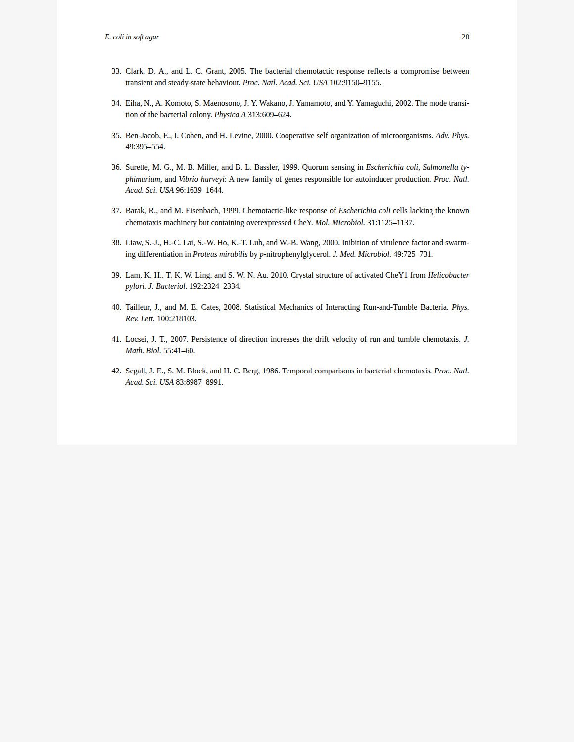E. coli in soft agar 20
33. Clark, D. A., and L. C. Grant, 2005. The bacterial chemotactic response reflects a compromise between transient and steady-state behaviour. Proc. Natl. Acad. Sci. USA 102:9150–9155.
34. Eiha, N., A. Komoto, S. Maenosono, J. Y. Wakano, J. Yamamoto, and Y. Yamaguchi, 2002. The mode transition of the bacterial colony. Physica A 313:609–624.
35. Ben-Jacob, E., I. Cohen, and H. Levine, 2000. Cooperative self organization of microorganisms. Adv. Phys. 49:395–554.
36. Surette, M. G., M. B. Miller, and B. L. Bassler, 1999. Quorum sensing in Escherichia coli, Salmonella typhimurium, and Vibrio harveyi: A new family of genes responsible for autoinducer production. Proc. Natl. Acad. Sci. USA 96:1639–1644.
37. Barak, R., and M. Eisenbach, 1999. Chemotactic-like response of Escherichia coli cells lacking the known chemotaxis machinery but containing overexpressed CheY. Mol. Microbiol. 31:1125–1137.
38. Liaw, S.-J., H.-C. Lai, S.-W. Ho, K.-T. Luh, and W.-B. Wang, 2000. Inibition of virulence factor and swarming differentiation in Proteus mirabilis by p-nitrophenylglycerol. J. Med. Microbiol. 49:725–731.
39. Lam, K. H., T. K. W. Ling, and S. W. N. Au, 2010. Crystal structure of activated CheY1 from Helicobacter pylori. J. Bacteriol. 192:2324–2334.
40. Tailleur, J., and M. E. Cates, 2008. Statistical Mechanics of Interacting Run-and-Tumble Bacteria. Phys. Rev. Lett. 100:218103.
41. Locsei, J. T., 2007. Persistence of direction increases the drift velocity of run and tumble chemotaxis. J. Math. Biol. 55:41–60.
42. Segall, J. E., S. M. Block, and H. C. Berg, 1986. Temporal comparisons in bacterial chemotaxis. Proc. Natl. Acad. Sci. USA 83:8987–8991.